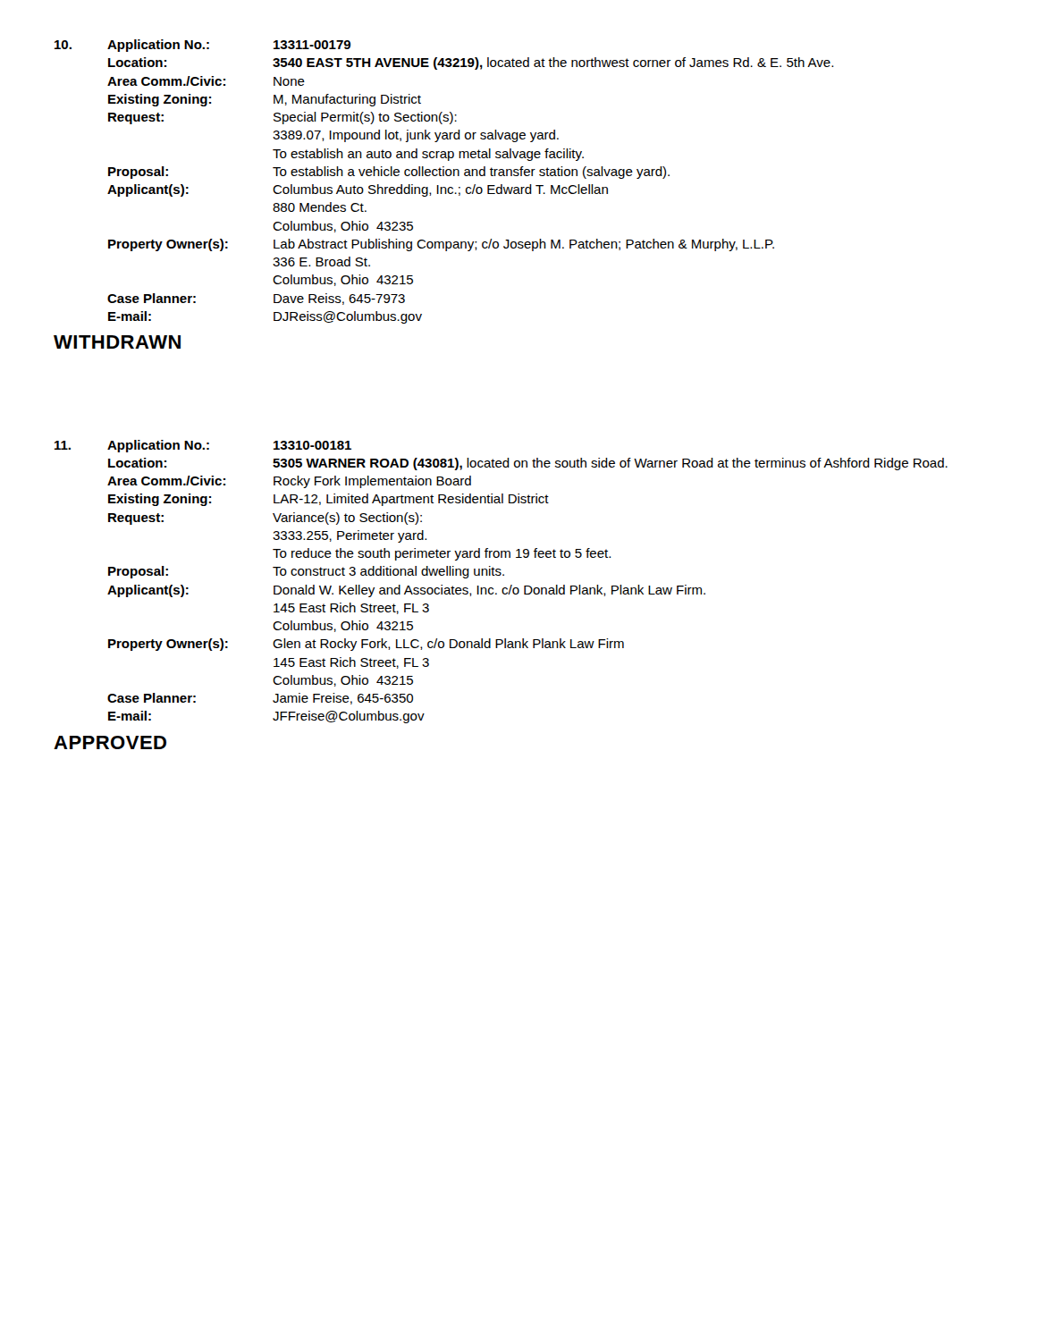| 10. | Application No.: | 13311-00179 |
| | Location: | 3540 EAST 5TH AVENUE (43219), located at the northwest corner of James Rd. & E. 5th Ave. |
| | Area Comm./Civic: | None |
| | Existing Zoning: | M, Manufacturing District |
| | Request: | Special Permit(s) to Section(s): |
| | | 3389.07, Impound lot, junk yard or salvage yard. |
| | | To establish an auto and scrap metal salvage facility. |
| | Proposal: | To establish a vehicle collection and transfer station (salvage yard). |
| | Applicant(s): | Columbus Auto Shredding, Inc.; c/o Edward T. McClellan |
| | | 880 Mendes Ct. |
| | | Columbus, Ohio 43235 |
| | Property Owner(s): | Lab Abstract Publishing Company; c/o Joseph M. Patchen; Patchen & Murphy, L.L.P. |
| | | 336 E. Broad St. |
| | | Columbus, Ohio 43215 |
| | Case Planner: | Dave Reiss, 645-7973 |
| | E-mail: | DJReiss@Columbus.gov |
WITHDRAWN
| 11. | Application No.: | 13310-00181 |
| | Location: | 5305 WARNER ROAD (43081), located on the south side of Warner Road at the terminus of Ashford Ridge Road. |
| | Area Comm./Civic: | Rocky Fork Implementaion Board |
| | Existing Zoning: | LAR-12, Limited Apartment Residential District |
| | Request: | Variance(s) to Section(s): |
| | | 3333.255, Perimeter yard. |
| | | To reduce the south perimeter yard from 19 feet to 5 feet. |
| | Proposal: | To construct 3 additional dwelling units. |
| | Applicant(s): | Donald W. Kelley and Associates, Inc. c/o Donald Plank, Plank Law Firm. |
| | | 145 East Rich Street, FL 3 |
| | | Columbus, Ohio 43215 |
| | Property Owner(s): | Glen at Rocky Fork, LLC, c/o Donald Plank Plank Law Firm |
| | | 145 East Rich Street, FL 3 |
| | | Columbus, Ohio 43215 |
| | Case Planner: | Jamie Freise, 645-6350 |
| | E-mail: | JFFreise@Columbus.gov |
APPROVED